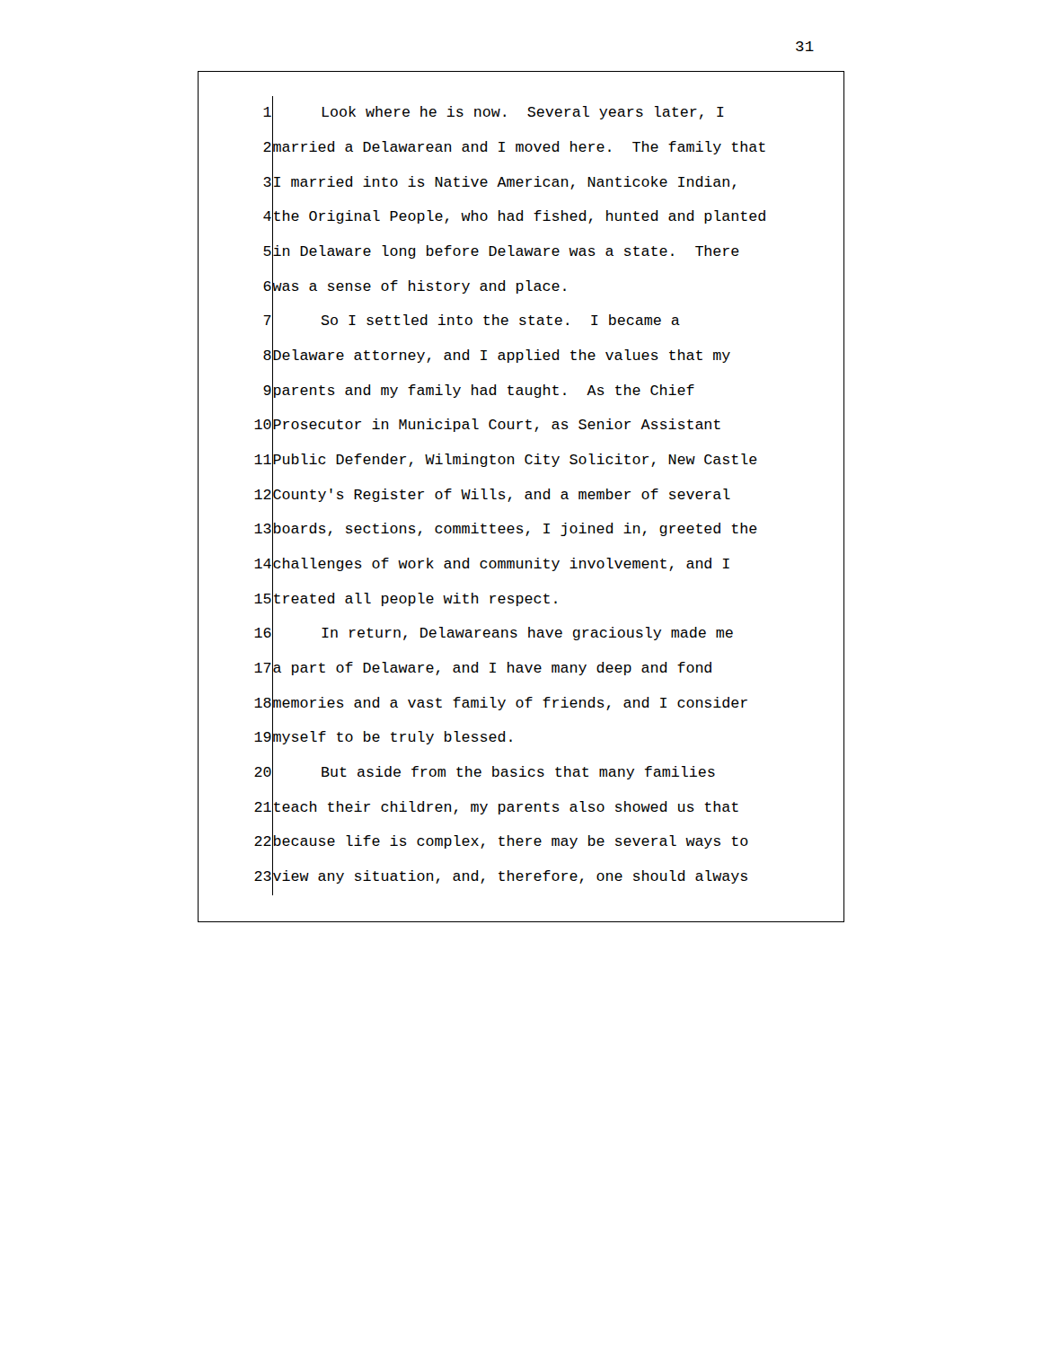31
| 1 2 3 4 5 6 7 8 9 10 11 12 13 14 15 16 17 18 19 20 21 22 23 | Look where he is now. Several years later, I married a Delawarean and I moved here. The family that I married into is Native American, Nanticoke Indian, the Original People, who had fished, hunted and planted in Delaware long before Delaware was a state. There was a sense of history and place. So I settled into the state. I became a Delaware attorney, and I applied the values that my parents and my family had taught. As the Chief Prosecutor in Municipal Court, as Senior Assistant Public Defender, Wilmington City Solicitor, New Castle County's Register of Wills, and a member of several boards, sections, committees, I joined in, greeted the challenges of work and community involvement, and I treated all people with respect. In return, Delawareans have graciously made me a part of Delaware, and I have many deep and fond memories and a vast family of friends, and I consider myself to be truly blessed. But aside from the basics that many families teach their children, my parents also showed us that because life is complex, there may be several ways to view any situation, and, therefore, one should always |